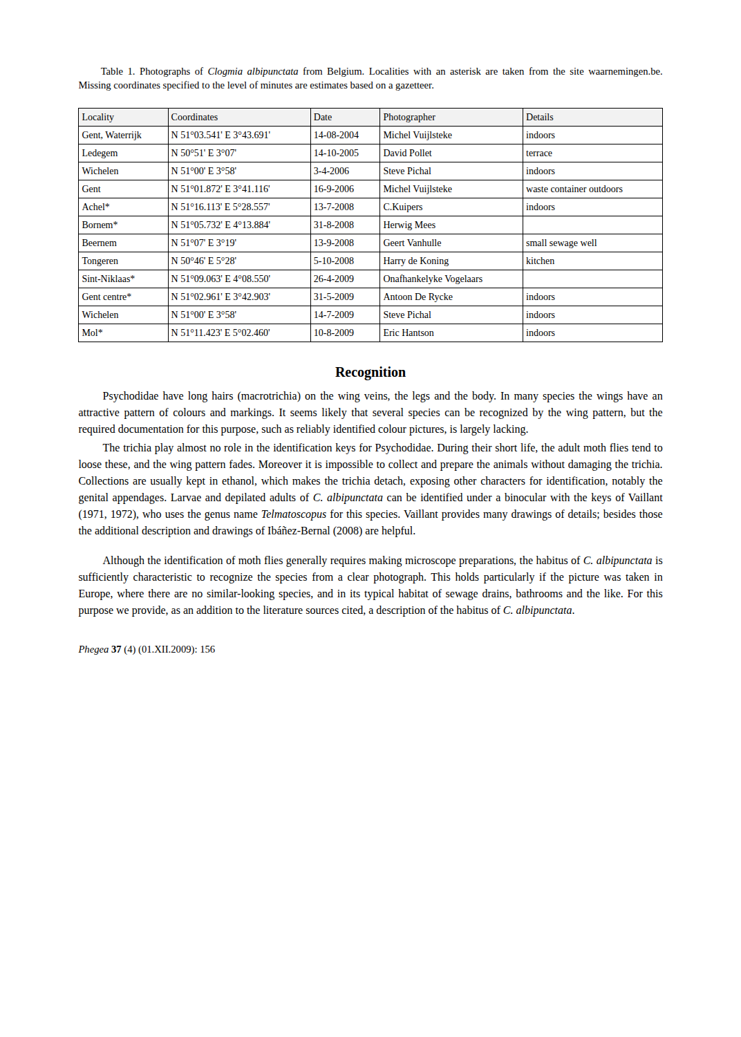Table 1. Photographs of Clogmia albipunctata from Belgium. Localities with an asterisk are taken from the site waarnemingen.be. Missing coordinates specified to the level of minutes are estimates based on a gazetteer.
| Locality | Coordinates | Date | Photographer | Details |
| --- | --- | --- | --- | --- |
| Gent, Waterrijk | N 51°03.541' E 3°43.691' | 14-08-2004 | Michel Vuijlsteke | indoors |
| Ledegem | N 50°51' E 3°07' | 14-10-2005 | David Pollet | terrace |
| Wichelen | N 51°00' E 3°58' | 3-4-2006 | Steve Pichal | indoors |
| Gent | N 51°01.872' E 3°41.116' | 16-9-2006 | Michel Vuijlsteke | waste container outdoors |
| Achel* | N 51°16.113' E 5°28.557' | 13-7-2008 | C.Kuipers | indoors |
| Bornem* | N 51°05.732' E 4°13.884' | 31-8-2008 | Herwig Mees | |
| Beernem | N 51°07' E 3°19' | 13-9-2008 | Geert Vanhulle | small sewage well |
| Tongeren | N 50°46' E 5°28' | 5-10-2008 | Harry de Koning | kitchen |
| Sint-Niklaas* | N 51°09.063' E 4°08.550' | 26-4-2009 | Onafhankelyke Vogelaars | |
| Gent centre* | N 51°02.961' E 3°42.903' | 31-5-2009 | Antoon De Rycke | indoors |
| Wichelen | N 51°00' E 3°58' | 14-7-2009 | Steve Pichal | indoors |
| Mol* | N 51°11.423' E 5°02.460' | 10-8-2009 | Eric Hantson | indoors |
Recognition
Psychodidae have long hairs (macrotrichia) on the wing veins, the legs and the body. In many species the wings have an attractive pattern of colours and markings. It seems likely that several species can be recognized by the wing pattern, but the required documentation for this purpose, such as reliably identified colour pictures, is largely lacking.
The trichia play almost no role in the identification keys for Psychodidae. During their short life, the adult moth flies tend to loose these, and the wing pattern fades. Moreover it is impossible to collect and prepare the animals without damaging the trichia. Collections are usually kept in ethanol, which makes the trichia detach, exposing other characters for identification, notably the genital appendages. Larvae and depilated adults of C. albipunctata can be identified under a binocular with the keys of Vaillant (1971, 1972), who uses the genus name Telmatoscopus for this species. Vaillant provides many drawings of details; besides those the additional description and drawings of Ibáñez-Bernal (2008) are helpful.
Although the identification of moth flies generally requires making microscope preparations, the habitus of C. albipunctata is sufficiently characteristic to recognize the species from a clear photograph. This holds particularly if the picture was taken in Europe, where there are no similar-looking species, and in its typical habitat of sewage drains, bathrooms and the like. For this purpose we provide, as an addition to the literature sources cited, a description of the habitus of C. albipunctata.
Phegea 37 (4) (01.XII.2009): 156